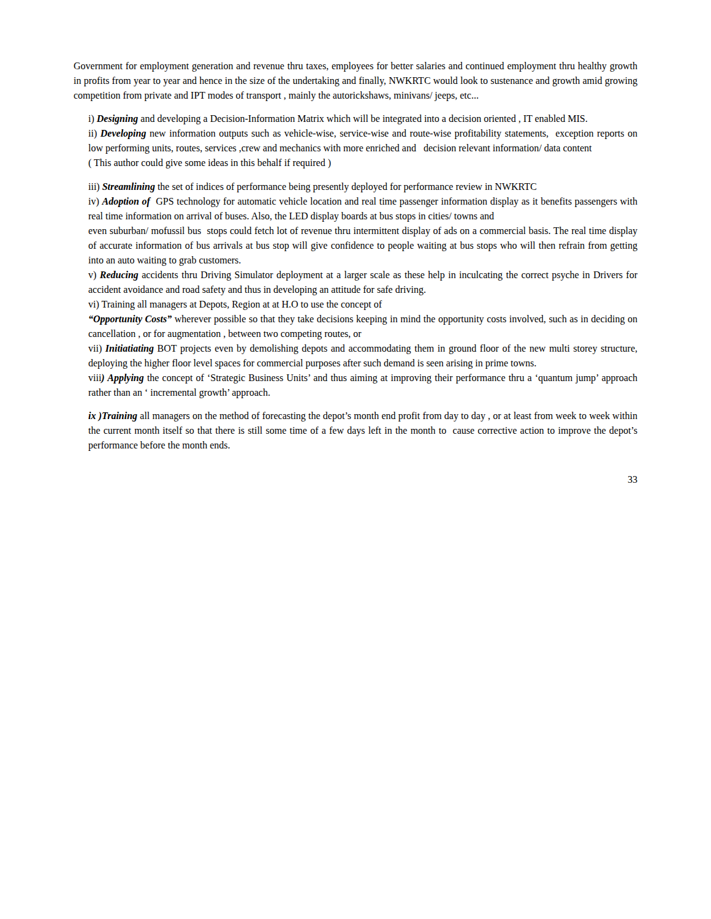Government for employment generation and revenue thru taxes, employees for better salaries and continued employment thru healthy growth in profits from year to year and hence in the size of the undertaking and finally, NWKRTC would look to sustenance and growth amid growing competition from private and IPT modes of transport , mainly the autorickshaws, minivans/ jeeps, etc...
i) Designing and developing a Decision-Information Matrix which will be integrated into a decision oriented , IT enabled MIS.
ii) Developing new information outputs such as vehicle-wise, service-wise and route-wise profitability statements, exception reports on low performing units, routes, services ,crew and mechanics with more enriched and decision relevant information/ data content
( This author could give some ideas in this behalf if required )
iii) Streamlining the set of indices of performance being presently deployed for performance review in NWKRTC
iv) Adoption of GPS technology for automatic vehicle location and real time passenger information display as it benefits passengers with real time information on arrival of buses. Also, the LED display boards at bus stops in cities/ towns and
even suburban/ mofussil bus stops could fetch lot of revenue thru intermittent display of ads on a commercial basis. The real time display of accurate information of bus arrivals at bus stop will give confidence to people waiting at bus stops who will then refrain from getting into an auto waiting to grab customers.
v) Reducing accidents thru Driving Simulator deployment at a larger scale as these help in inculcating the correct psyche in Drivers for accident avoidance and road safety and thus in developing an attitude for safe driving.
vi) Training all managers at Depots, Region at at H.O to use the concept of
“Opportunity Costs” wherever possible so that they take decisions keeping in mind the opportunity costs involved, such as in deciding on cancellation , or for augmentation , between two competing routes, or
vii) Initiatiating BOT projects even by demolishing depots and accommodating them in ground floor of the new multi storey structure, deploying the higher floor level spaces for commercial purposes after such demand is seen arising in prime towns.
viii) Applying the concept of ‘Strategic Business Units’ and thus aiming at improving their performance thru a ‘quantum jump’ approach rather than an ‘ incremental growth’ approach.
ix )Training all managers on the method of forecasting the depot’s month end profit from day to day , or at least from week to week within the current month itself so that there is still some time of a few days left in the month to cause corrective action to improve the depot’s performance before the month ends.
33